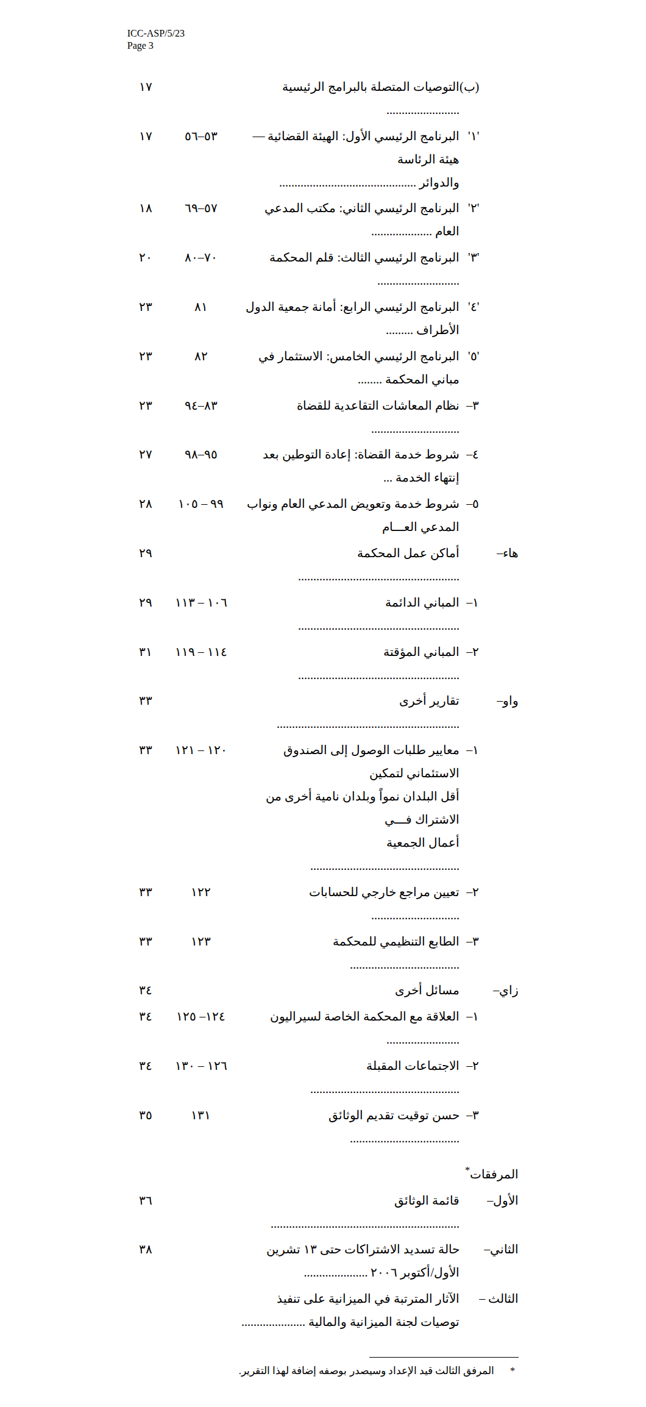ICC-ASP/5/23
Page 3
| | (ب) | التوصيات المتصلة بالبرامج الرئيسية ........................ | | ١٧ |
| | '١' | البرنامج الرئيسي الأول: الهيئة القضائية — هيئة الرئاسة والدوائر ............................................. | ٥٣–٥٦ | ١٧ |
| | '٢' | البرنامج الرئيسي الثاني: مكتب المدعي العام .................... | ٥٧–٦٩ | ١٨ |
| | '٣' | البرنامج الرئيسي الثالث: قلم المحكمة ........................... | ٧٠–٨٠ | ٢٠ |
| | '٤' | البرنامج الرئيسي الرابع: أمانة جمعية الدول الأطراف ......... | ٨١ | ٢٣ |
| | '٥' | البرنامج الرئيسي الخامس: الاستثمار في مباني المحكمة ........ | ٨٢ | ٢٣ |
| | ٣– | نظام المعاشات التقاعدية للقضاة ............................. | ٨٣–٩٤ | ٢٣ |
| | ٤– | شروط خدمة القضاة: إعادة التوطين بعد إنتهاء الخدمة ... | ٩٥–٩٨ | ٢٧ |
| | ٥– | شروط خدمة وتعويض المدعي العام ونواب المدعي العـــام | ٩٩ – ١٠٥ | ٢٨ |
| هاء– | | أماكن عمل المحكمة ..................................................... | | ٢٩ |
| | ١– | المباني الدائمة ..................................................... | ١٠٦ – ١١٣ | ٢٩ |
| | ٢– | المباني المؤقتة ..................................................... | ١١٤ – ١١٩ | ٣١ |
| واو– | | تقارير أخرى ............................................................ | | ٣٣ |
| | ١– | معايير طلبات الوصول إلى الصندوق الاستئماني لتمكين أقل البلدان نمواً وبلدان نامية أخرى من الاشتراك فـــي أعمال الجمعية ................................................. | ١٢٠ – ١٢١ | ٣٣ |
| | ٢– | تعيين مراجع خارجي للحسابات ............................. | ١٢٢ | ٣٣ |
| | ٣– | الطابع التنظيمي للمحكمة .................................... | ١٢٣ | ٣٣ |
| زاي– | | مسائل أخرى | | ٣٤ |
| | ١– | العلاقة مع المحكمة الخاصة لسيراليون ........................ | ١٢٤– ١٢٥ | ٣٤ |
| | ٢– | الاجتماعات المقبلة ................................................. | ١٢٦ – ١٣٠ | ٣٤ |
| | ٣– | حسن توقيت تقديم الوثائق .................................... | ١٣١ | ٣٥ |
| المرفقات * | | | |
| الأول– | | قائمة الوثائق .............................................................. | | ٣٦ |
| الثاني– | | حالة تسديد الاشتراكات حتى ١٣ تشرين الأول/أكتوبر ٢٠٠٦ ..................... | | ٣٨ |
| الثالث – | | الآثار المترتبة في الميزانية على تنفيذ توصيات لجنة الميزانية والمالية ..................... | | |
*
المرفق الثالث قيد الإعداد وسيصدر بوصفه إضافة لهذا التقرير.